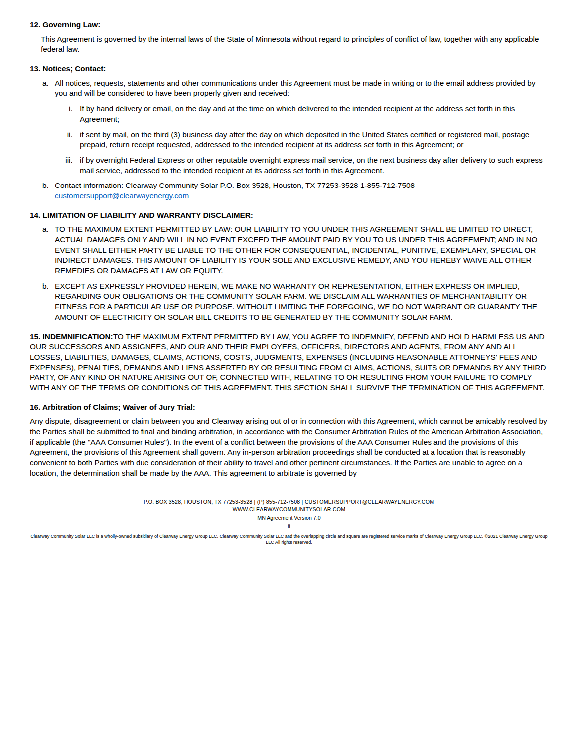12. Governing Law:
This Agreement is governed by the internal laws of the State of Minnesota without regard to principles of conflict of law, together with any applicable federal law.
13. Notices; Contact:
All notices, requests, statements and other communications under this Agreement must be made in writing or to the email address provided by you and will be considered to have been properly given and received:
If by hand delivery or email, on the day and at the time on which delivered to the intended recipient at the address set forth in this Agreement;
if sent by mail, on the third (3) business day after the day on which deposited in the United States certified or registered mail, postage prepaid, return receipt requested, addressed to the intended recipient at its address set forth in this Agreement; or
if by overnight Federal Express or other reputable overnight express mail service, on the next business day after delivery to such express mail service, addressed to the intended recipient at its address set forth in this Agreement.
Contact information: Clearway Community Solar P.O. Box 3528, Houston, TX 77253-3528 1-855-712-7508 customersupport@clearwayenergy.com
14. LIMITATION OF LIABILITY AND WARRANTY DISCLAIMER:
TO THE MAXIMUM EXTENT PERMITTED BY LAW: OUR LIABILITY TO YOU UNDER THIS AGREEMENT SHALL BE LIMITED TO DIRECT, ACTUAL DAMAGES ONLY AND WILL IN NO EVENT EXCEED THE AMOUNT PAID BY YOU TO US UNDER THIS AGREEMENT; AND IN NO EVENT SHALL EITHER PARTY BE LIABLE TO THE OTHER FOR CONSEQUENTIAL, INCIDENTAL, PUNITIVE, EXEMPLARY, SPECIAL OR INDIRECT DAMAGES. THIS AMOUNT OF LIABILITY IS YOUR SOLE AND EXCLUSIVE REMEDY, AND YOU HEREBY WAIVE ALL OTHER REMEDIES OR DAMAGES AT LAW OR EQUITY.
EXCEPT AS EXPRESSLY PROVIDED HEREIN, WE MAKE NO WARRANTY OR REPRESENTATION, EITHER EXPRESS OR IMPLIED, REGARDING OUR OBLIGATIONS OR THE COMMUNITY SOLAR FARM. WE DISCLAIM ALL WARRANTIES OF MERCHANTABILITY OR FITNESS FOR A PARTICULAR USE OR PURPOSE. WITHOUT LIMITING THE FOREGOING, WE DO NOT WARRANT OR GUARANTY THE AMOUNT OF ELECTRICITY OR SOLAR BILL CREDITS TO BE GENERATED BY THE COMMUNITY SOLAR FARM.
15. INDEMNIFICATION: TO THE MAXIMUM EXTENT PERMITTED BY LAW, YOU AGREE TO INDEMNIFY, DEFEND AND HOLD HARMLESS US AND OUR SUCCESSORS AND ASSIGNEES, AND OUR AND THEIR EMPLOYEES, OFFICERS, DIRECTORS AND AGENTS, FROM ANY AND ALL LOSSES, LIABILITIES, DAMAGES, CLAIMS, ACTIONS, COSTS, JUDGMENTS, EXPENSES (INCLUDING REASONABLE ATTORNEYS' FEES AND EXPENSES), PENALTIES, DEMANDS AND LIENS ASSERTED BY OR RESULTING FROM CLAIMS, ACTIONS, SUITS OR DEMANDS BY ANY THIRD PARTY, OF ANY KIND OR NATURE ARISING OUT OF, CONNECTED WITH, RELATING TO OR RESULTING FROM YOUR FAILURE TO COMPLY WITH ANY OF THE TERMS OR CONDITIONS OF THIS AGREEMENT. THIS SECTION SHALL SURVIVE THE TERMINATION OF THIS AGREEMENT.
16. Arbitration of Claims; Waiver of Jury Trial:
Any dispute, disagreement or claim between you and Clearway arising out of or in connection with this Agreement, which cannot be amicably resolved by the Parties shall be submitted to final and binding arbitration, in accordance with the Consumer Arbitration Rules of the American Arbitration Association, if applicable (the "AAA Consumer Rules"). In the event of a conflict between the provisions of the AAA Consumer Rules and the provisions of this Agreement, the provisions of this Agreement shall govern. Any in-person arbitration proceedings shall be conducted at a location that is reasonably convenient to both Parties with due consideration of their ability to travel and other pertinent circumstances. If the Parties are unable to agree on a location, the determination shall be made by the AAA. This agreement to arbitrate is governed by
P.O. BOX 3528, HOUSTON, TX 77253-3528 | (P) 855-712-7508 | CUSTOMERSUPPORT@CLEARWAYENERGY.COM
WWW.CLEARWAYCOMMUNITYSOLAR.COM
MN Agreement Version 7.0
8
Clearway Community Solar LLC is a wholly-owned subsidiary of Clearway Energy Group LLC. Clearway Community Solar LLC and the overlapping circle and square are registered service marks of Clearway Energy Group LLC. ©2021 Clearway Energy Group LLC All rights reserved.